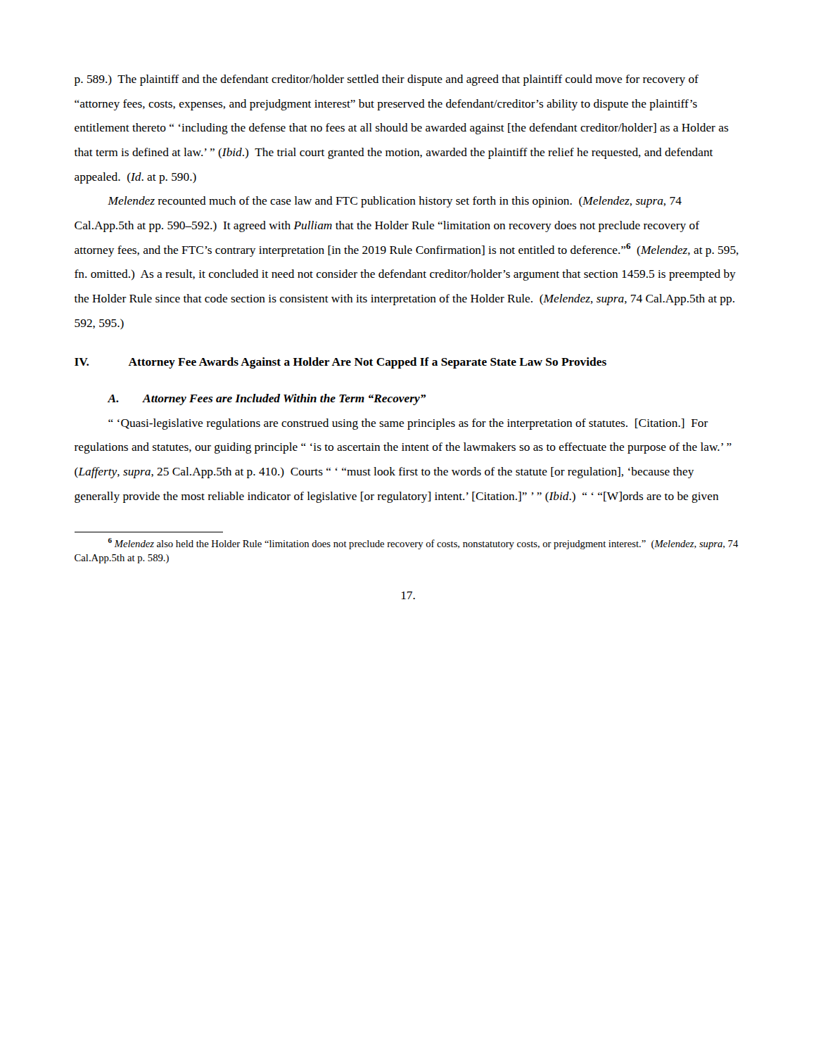p. 589.) The plaintiff and the defendant creditor/holder settled their dispute and agreed that plaintiff could move for recovery of “attorney fees, costs, expenses, and prejudgment interest” but preserved the defendant/creditor’s ability to dispute the plaintiff’s entitlement thereto “ ‘including the defense that no fees at all should be awarded against [the defendant creditor/holder] as a Holder as that term is defined at law.’ ” (Ibid.) The trial court granted the motion, awarded the plaintiff the relief he requested, and defendant appealed. (Id. at p. 590.)
Melendez recounted much of the case law and FTC publication history set forth in this opinion. (Melendez, supra, 74 Cal.App.5th at pp. 590–592.) It agreed with Pulliam that the Holder Rule “limitation on recovery does not preclude recovery of attorney fees, and the FTC’s contrary interpretation [in the 2019 Rule Confirmation] is not entitled to deference.”6 (Melendez, at p. 595, fn. omitted.) As a result, it concluded it need not consider the defendant creditor/holder’s argument that section 1459.5 is preempted by the Holder Rule since that code section is consistent with its interpretation of the Holder Rule. (Melendez, supra, 74 Cal.App.5th at pp. 592, 595.)
IV.
Attorney Fee Awards Against a Holder Are Not Capped If a Separate State Law So Provides
A.
Attorney Fees are Included Within the Term “Recovery”
“ ‘Quasi-legislative regulations are construed using the same principles as for the interpretation of statutes. [Citation.] For regulations and statutes, our guiding principle “ ‘is to ascertain the intent of the lawmakers so as to effectuate the purpose of the law.’ ” (Lafferty, supra, 25 Cal.App.5th at p. 410.) Courts “ ‘ “must look first to the words of the statute [or regulation], ‘because they generally provide the most reliable indicator of legislative [or regulatory] intent.’ [Citation.]” ’ ” (Ibid.) “ ‘ “[W]ords are to be given
6 Melendez also held the Holder Rule “limitation does not preclude recovery of costs, nonstatutory costs, or prejudgment interest.” (Melendez, supra, 74 Cal.App.5th at p. 589.)
17.